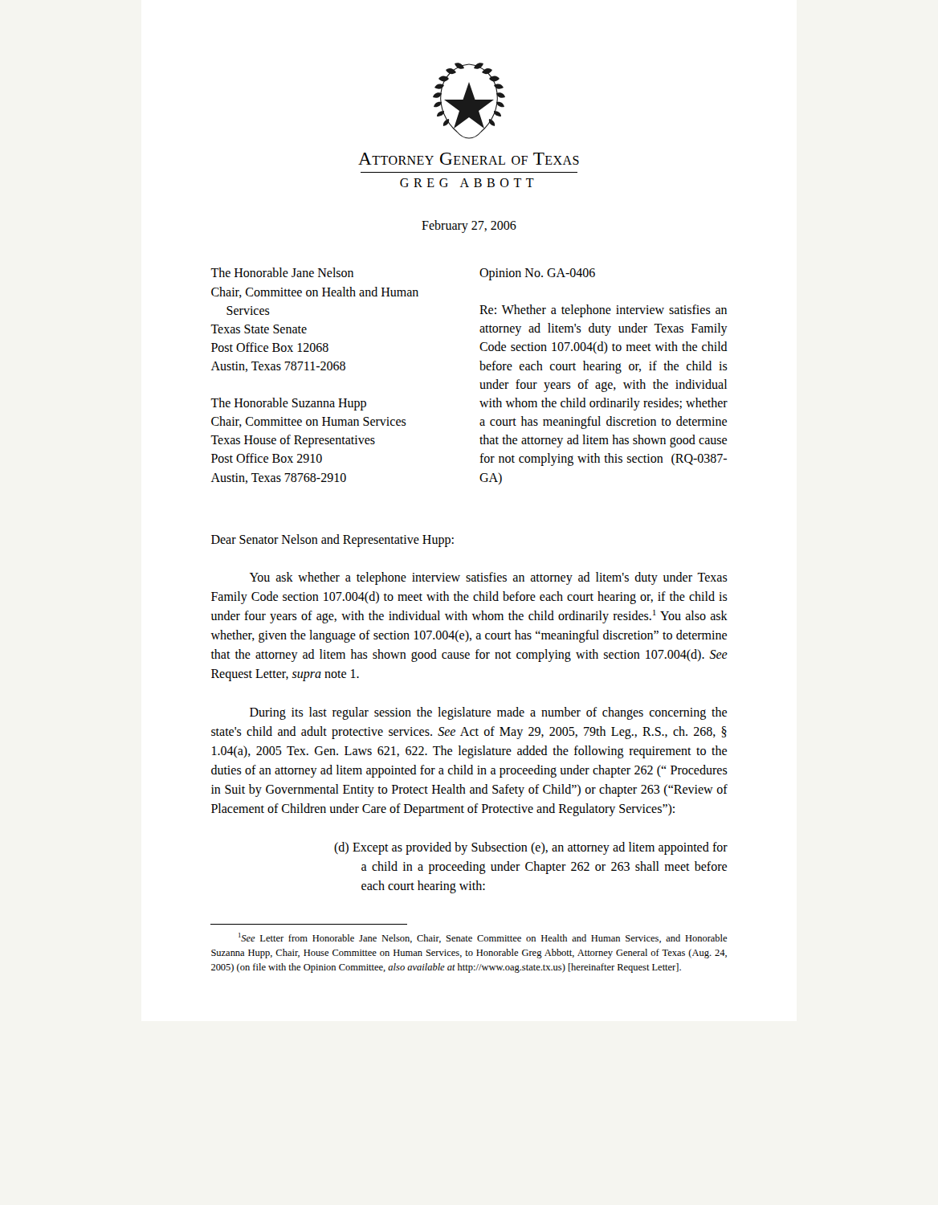Attorney General of Texas
GREG ABBOTT
February 27, 2006
The Honorable Jane Nelson
Chair, Committee on Health and Human
Services Texas State Senate
Post Office Box 12068
Austin, Texas 78711-2068
The Honorable Suzanna Hupp
Chair, Committee on Human Services
Texas House of Representatives
Post Office Box 2910
Austin, Texas 78768-2910
Opinion No. GA-0406
Re: Whether a telephone interview satisfies an attorney ad litem's duty under Texas Family Code section 107.004(d) to meet with the child before each court hearing or, if the child is under four years of age, with the individual with whom the child ordinarily resides; whether a court has meaningful discretion to determine that the attorney ad litem has shown good cause for not complying with this section (RQ-0387-GA)
Dear Senator Nelson and Representative Hupp:
You ask whether a telephone interview satisfies an attorney ad litem's duty under Texas Family Code section 107.004(d) to meet with the child before each court hearing or, if the child is under four years of age, with the individual with whom the child ordinarily resides.1 You also ask whether, given the language of section 107.004(e), a court has “meaningful discretion” to determine that the attorney ad litem has shown good cause for not complying with section 107.004(d). See Request Letter, supra note 1.
During its last regular session the legislature made a number of changes concerning the state's child and adult protective services. See Act of May 29, 2005, 79th Leg., R.S., ch. 268, § 1.04(a), 2005 Tex. Gen. Laws 621, 622. The legislature added the following requirement to the duties of an attorney ad litem appointed for a child in a proceeding under chapter 262 (“ Procedures in Suit by Governmental Entity to Protect Health and Safety of Child”) or chapter 263 (“Review of Placement of Children under Care of Department of Protective and Regulatory Services”):
(d) Except as provided by Subsection (e), an attorney ad litem appointed for a child in a proceeding under Chapter 262 or 263 shall meet before each court hearing with:
1See Letter from Honorable Jane Nelson, Chair, Senate Committee on Health and Human Services, and Honorable Suzanna Hupp, Chair, House Committee on Human Services, to Honorable Greg Abbott, Attorney General of Texas (Aug. 24, 2005) (on file with the Opinion Committee, also available at http://www.oag.state.tx.us) [hereinafter Request Letter].